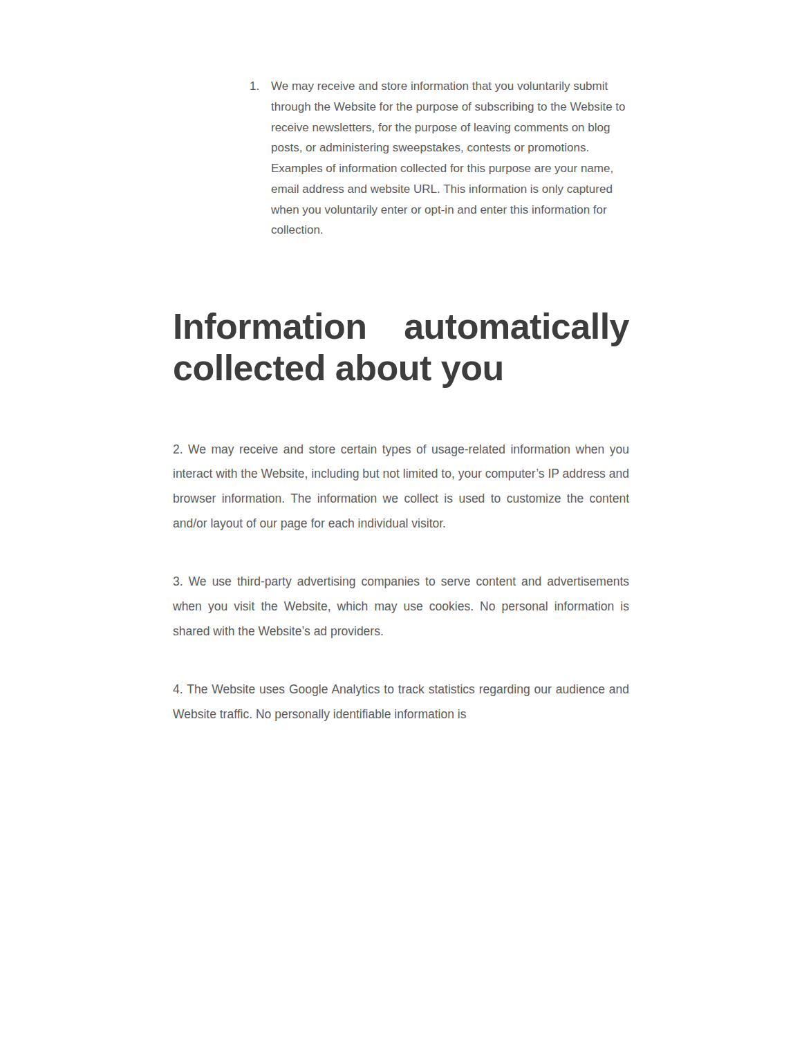We may receive and store information that you voluntarily submit through the Website for the purpose of subscribing to the Website to receive newsletters, for the purpose of leaving comments on blog posts, or administering sweepstakes, contests or promotions. Examples of information collected for this purpose are your name, email address and website URL. This information is only captured when you voluntarily enter or opt-in and enter this information for collection.
Information automatically collected about you
2. We may receive and store certain types of usage-related information when you interact with the Website, including but not limited to, your computer’s IP address and browser information. The information we collect is used to customize the content and/or layout of our page for each individual visitor.
3. We use third-party advertising companies to serve content and advertisements when you visit the Website, which may use cookies. No personal information is shared with the Website’s ad providers.
4. The Website uses Google Analytics to track statistics regarding our audience and Website traffic. No personally identifiable information is